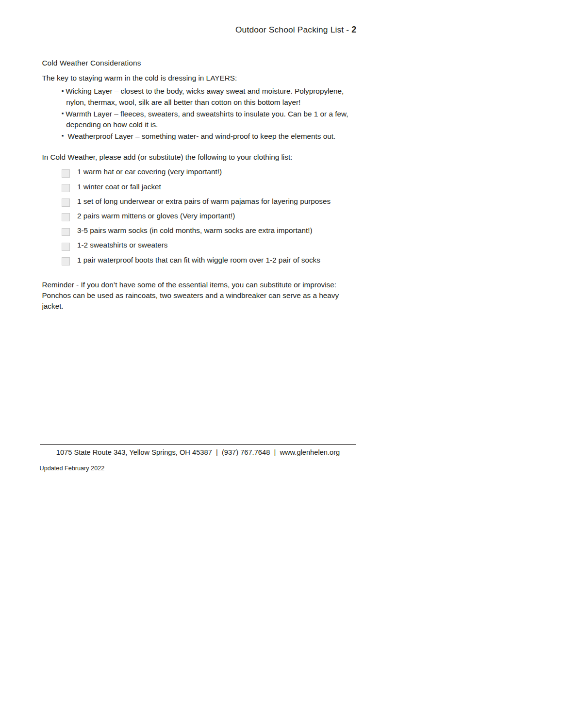Outdoor School Packing List - 2
Cold Weather Considerations
The key to staying warm in the cold is dressing in LAYERS:
▪Wicking Layer – closest to the body, wicks away sweat and moisture. Polypropylene, nylon, thermax, wool, silk are all better than cotton on this bottom layer!
▪Warmth Layer – fleeces, sweaters, and sweatshirts to insulate you. Can be 1 or a few, depending on how cold it is.
▪ Weatherproof Layer – something water- and wind-proof to keep the elements out.
In Cold Weather, please add (or substitute) the following to your clothing list:
1 warm hat or ear covering (very important!)
1 winter coat or fall jacket
1 set of long underwear or extra pairs of warm pajamas for layering purposes
2 pairs warm mittens or gloves (Very important!)
3-5 pairs warm socks (in cold months, warm socks are extra important!)
1-2 sweatshirts or sweaters
1 pair waterproof boots that can fit with wiggle room over 1-2 pair of socks
Reminder - If you don’t have some of the essential items, you can substitute or improvise: Ponchos can be used as raincoats, two sweaters and a windbreaker can serve as a heavy jacket.
1075 State Route 343, Yellow Springs, OH 45387 | (937) 767.7648 | www.glenhelen.org
Updated February 2022